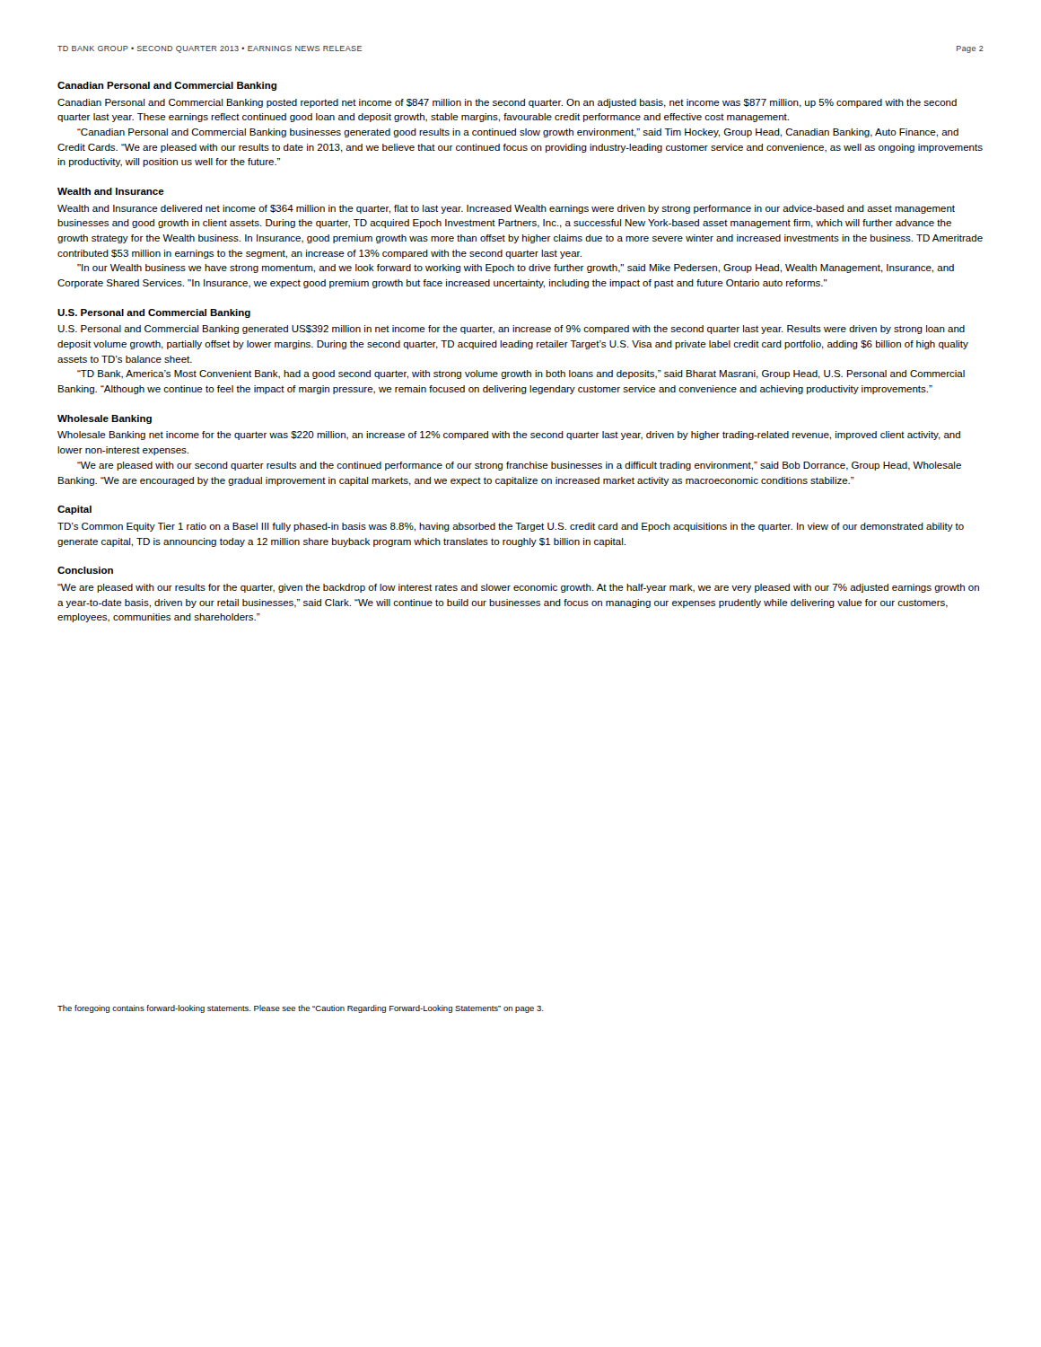TD Bank Group • Second Quarter 2013 • Earnings News Release
Page 2
Canadian Personal and Commercial Banking
Canadian Personal and Commercial Banking posted reported net income of $847 million in the second quarter. On an adjusted basis, net income was $877 million, up 5% compared with the second quarter last year. These earnings reflect continued good loan and deposit growth, stable margins, favourable credit performance and effective cost management.
“Canadian Personal and Commercial Banking businesses generated good results in a continued slow growth environment,” said Tim Hockey, Group Head, Canadian Banking, Auto Finance, and Credit Cards. “We are pleased with our results to date in 2013, and we believe that our continued focus on providing industry-leading customer service and convenience, as well as ongoing improvements in productivity, will position us well for the future.”
Wealth and Insurance
Wealth and Insurance delivered net income of $364 million in the quarter, flat to last year. Increased Wealth earnings were driven by strong performance in our advice-based and asset management businesses and good growth in client assets. During the quarter, TD acquired Epoch Investment Partners, Inc., a successful New York-based asset management firm, which will further advance the growth strategy for the Wealth business. In Insurance, good premium growth was more than offset by higher claims due to a more severe winter and increased investments in the business. TD Ameritrade contributed $53 million in earnings to the segment, an increase of 13% compared with the second quarter last year.
"In our Wealth business we have strong momentum, and we look forward to working with Epoch to drive further growth," said Mike Pedersen, Group Head, Wealth Management, Insurance, and Corporate Shared Services. "In Insurance, we expect good premium growth but face increased uncertainty, including the impact of past and future Ontario auto reforms."
U.S. Personal and Commercial Banking
U.S. Personal and Commercial Banking generated US$392 million in net income for the quarter, an increase of 9% compared with the second quarter last year. Results were driven by strong loan and deposit volume growth, partially offset by lower margins. During the second quarter, TD acquired leading retailer Target’s U.S. Visa and private label credit card portfolio, adding $6 billion of high quality assets to TD’s balance sheet.
“TD Bank, America’s Most Convenient Bank, had a good second quarter, with strong volume growth in both loans and deposits,” said Bharat Masrani, Group Head, U.S. Personal and Commercial Banking. “Although we continue to feel the impact of margin pressure, we remain focused on delivering legendary customer service and convenience and achieving productivity improvements.”
Wholesale Banking
Wholesale Banking net income for the quarter was $220 million, an increase of 12% compared with the second quarter last year, driven by higher trading-related revenue, improved client activity, and lower non-interest expenses.
“We are pleased with our second quarter results and the continued performance of our strong franchise businesses in a difficult trading environment,” said Bob Dorrance, Group Head, Wholesale Banking. “We are encouraged by the gradual improvement in capital markets, and we expect to capitalize on increased market activity as macroeconomic conditions stabilize.”
Capital
TD’s Common Equity Tier 1 ratio on a Basel III fully phased-in basis was 8.8%, having absorbed the Target U.S. credit card and Epoch acquisitions in the quarter. In view of our demonstrated ability to generate capital, TD is announcing today a 12 million share buyback program which translates to roughly $1 billion in capital.
Conclusion
“We are pleased with our results for the quarter, given the backdrop of low interest rates and slower economic growth. At the half-year mark, we are very pleased with our 7% adjusted earnings growth on a year-to-date basis, driven by our retail businesses,” said Clark. “We will continue to build our businesses and focus on managing our expenses prudently while delivering value for our customers, employees, communities and shareholders.”
The foregoing contains forward-looking statements. Please see the “Caution Regarding Forward-Looking Statements” on page 3.